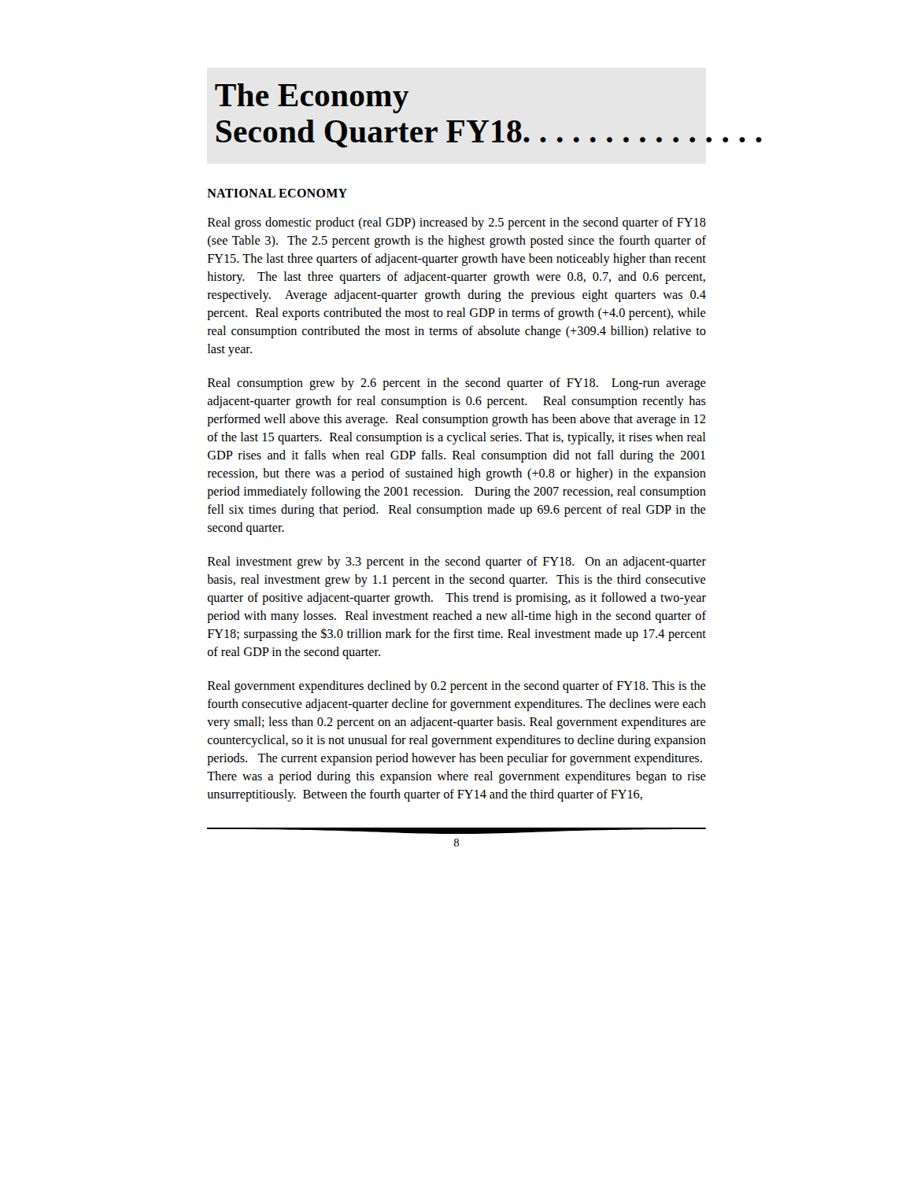The Economy
Second Quarter FY18. . . . . . . . . . . . . . .
NATIONAL ECONOMY
Real gross domestic product (real GDP) increased by 2.5 percent in the second quarter of FY18 (see Table 3). The 2.5 percent growth is the highest growth posted since the fourth quarter of FY15. The last three quarters of adjacent-quarter growth have been noticeably higher than recent history. The last three quarters of adjacent-quarter growth were 0.8, 0.7, and 0.6 percent, respectively. Average adjacent-quarter growth during the previous eight quarters was 0.4 percent. Real exports contributed the most to real GDP in terms of growth (+4.0 percent), while real consumption contributed the most in terms of absolute change (+309.4 billion) relative to last year.
Real consumption grew by 2.6 percent in the second quarter of FY18. Long-run average adjacent-quarter growth for real consumption is 0.6 percent. Real consumption recently has performed well above this average. Real consumption growth has been above that average in 12 of the last 15 quarters. Real consumption is a cyclical series. That is, typically, it rises when real GDP rises and it falls when real GDP falls. Real consumption did not fall during the 2001 recession, but there was a period of sustained high growth (+0.8 or higher) in the expansion period immediately following the 2001 recession. During the 2007 recession, real consumption fell six times during that period. Real consumption made up 69.6 percent of real GDP in the second quarter.
Real investment grew by 3.3 percent in the second quarter of FY18. On an adjacent-quarter basis, real investment grew by 1.1 percent in the second quarter. This is the third consecutive quarter of positive adjacent-quarter growth. This trend is promising, as it followed a two-year period with many losses. Real investment reached a new all-time high in the second quarter of FY18; surpassing the $3.0 trillion mark for the first time. Real investment made up 17.4 percent of real GDP in the second quarter.
Real government expenditures declined by 0.2 percent in the second quarter of FY18. This is the fourth consecutive adjacent-quarter decline for government expenditures. The declines were each very small; less than 0.2 percent on an adjacent-quarter basis. Real government expenditures are countercyclical, so it is not unusual for real government expenditures to decline during expansion periods. The current expansion period however has been peculiar for government expenditures. There was a period during this expansion where real government expenditures began to rise unsurreptitiously. Between the fourth quarter of FY14 and the third quarter of FY16,
8